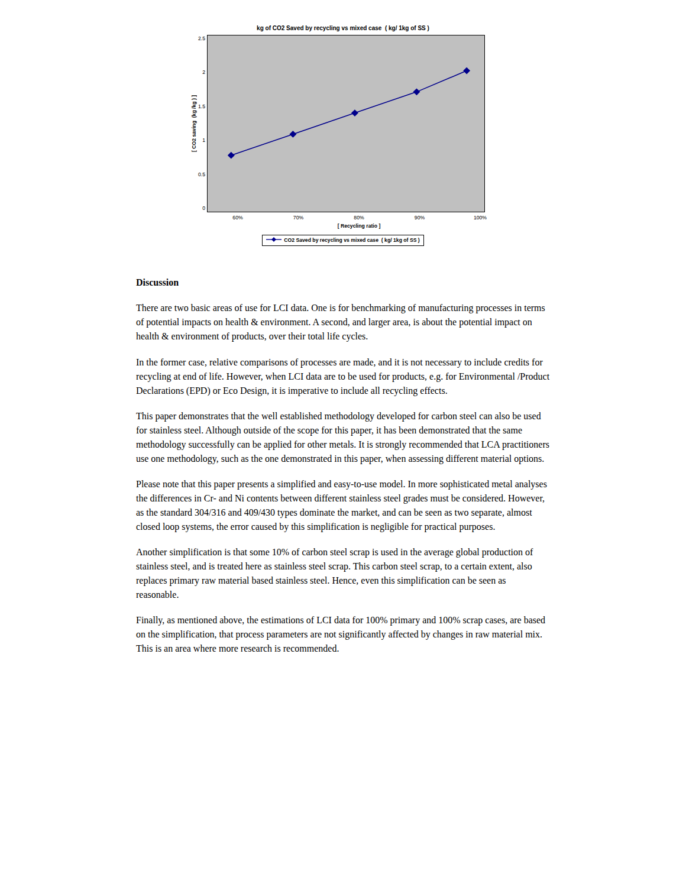kg of CO2 Saved by recycling vs mixed case ( kg/ 1kg of SS )
[ CO2 saving (kg /kg ) ]
2.5 2 1.5 1 0.5 0
60% 70% 80% 90% 100%
[ Recycling ratio ]
CO2 Saved by recycling vs mixed case ( kg/ 1kg of SS )
Discussion
There are two basic areas of use for LCI data. One is for benchmarking of manufacturing processes in terms of potential impacts on health & environment. A second, and larger area, is about the potential impact on health & environment of products, over their total life cycles.
In the former case, relative comparisons of processes are made, and it is not necessary to include credits for recycling at end of life. However, when LCI data are to be used for products, e.g. for Environmental /Product Declarations (EPD) or Eco Design, it is imperative to include all recycling effects.
This paper demonstrates that the well established methodology developed for carbon steel can also be used for stainless steel. Although outside of the scope for this paper, it has been demonstrated that the same methodology successfully can be applied for other metals. It is strongly recommended that LCA practitioners use one methodology, such as the one demonstrated in this paper, when assessing different material options.
Please note that this paper presents a simplified and easy-to-use model. In more sophisticated metal analyses the differences in Cr- and Ni contents between different stainless steel grades must be considered. However, as the standard 304/316 and 409/430 types dominate the market, and can be seen as two separate, almost closed loop systems, the error caused by this simplification is negligible for practical purposes.
Another simplification is that some 10% of carbon steel scrap is used in the average global production of stainless steel, and is treated here as stainless steel scrap. This carbon steel scrap, to a certain extent, also replaces primary raw material based stainless steel. Hence, even this simplification can be seen as reasonable.
Finally, as mentioned above, the estimations of LCI data for 100% primary and 100% scrap cases, are based on the simplification, that process parameters are not significantly affected by changes in raw material mix. This is an area where more research is recommended.